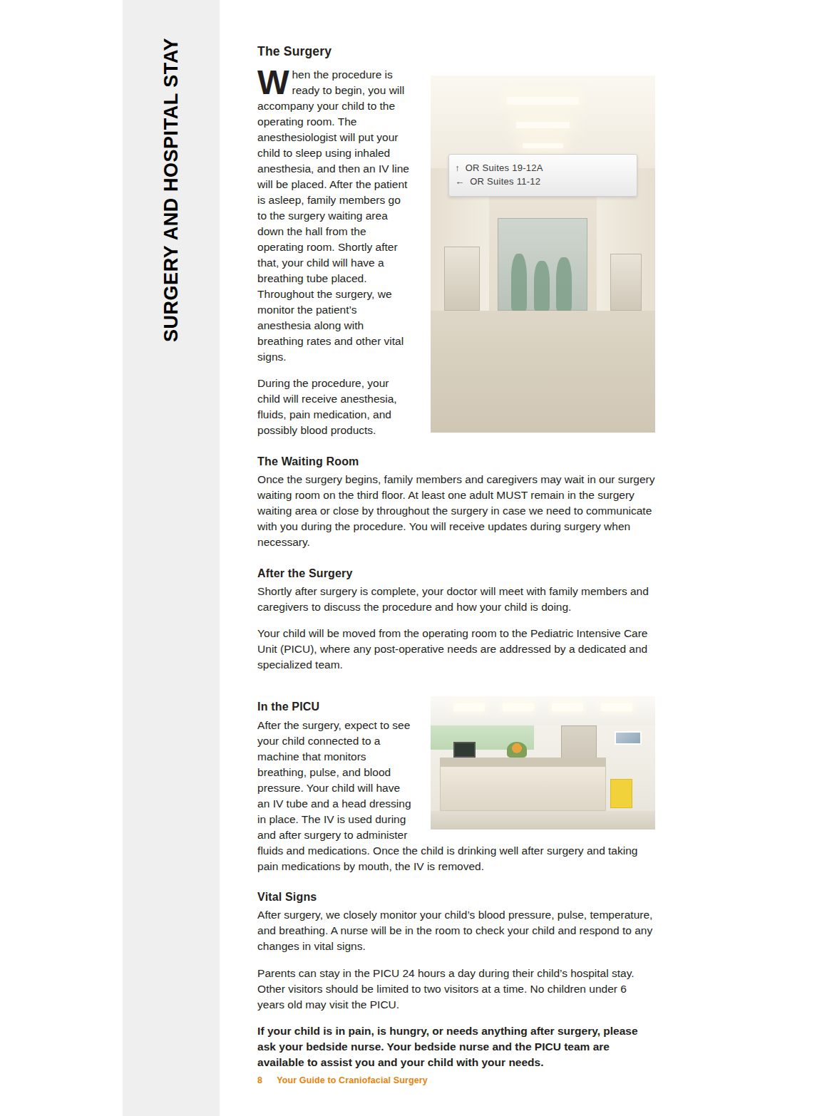SURGERY AND HOSPITAL STAY
The Surgery
↑ OR Suites 19-12A ← OR Suites 11-12
When the procedure is ready to begin, you will accompany your child to the operating room. The anesthesiologist will put your child to sleep using inhaled anesthesia, and then an IV line will be placed. After the patient is asleep, family members go to the surgery waiting area down the hall from the operating room. Shortly after that, your child will have a breathing tube placed. Throughout the surgery, we monitor the patient’s anesthesia along with breathing rates and other vital signs.
During the procedure, your child will receive anesthesia, fluids, pain medication, and possibly blood products.
The Waiting Room
Once the surgery begins, family members and caregivers may wait in our surgery waiting room on the third floor. At least one adult MUST remain in the surgery waiting area or close by throughout the surgery in case we need to communicate with you during the procedure. You will receive updates during surgery when necessary.
After the Surgery
Shortly after surgery is complete, your doctor will meet with family members and caregivers to discuss the procedure and how your child is doing.
Your child will be moved from the operating room to the Pediatric Intensive Care Unit (PICU), where any post-operative needs are addressed by a dedicated and specialized team.
In the PICU
After the surgery, expect to see your child connected to a machine that monitors breathing, pulse, and blood pressure. Your child will have an IV tube and a head dressing in place. The IV is used during and after surgery to administer fluids and medications. Once the child is drinking well after surgery and taking pain medications by mouth, the IV is removed.
Vital Signs
After surgery, we closely monitor your child’s blood pressure, pulse, temperature, and breathing. A nurse will be in the room to check your child and respond to any changes in vital signs.
Parents can stay in the PICU 24 hours a day during their child’s hospital stay. Other visitors should be limited to two visitors at a time. No children under 6 years old may visit the PICU.
If your child is in pain, is hungry, or needs anything after surgery, please ask your bedside nurse. Your bedside nurse and the PICU team are available to assist you and your child with your needs.
8 Your Guide to Craniofacial Surgery